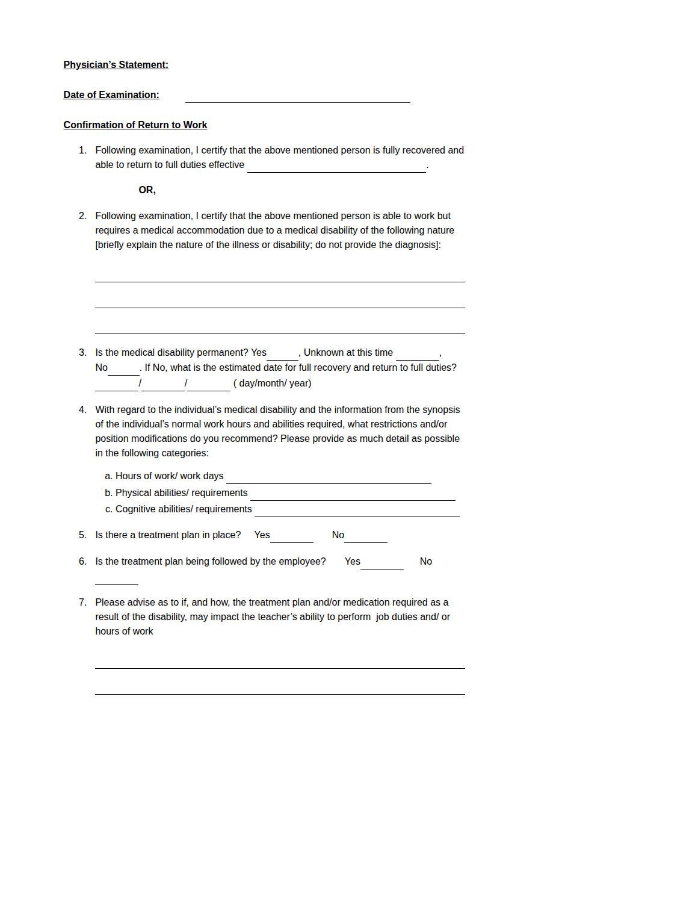Physician’s Statement:
Date of Examination:
Confirmation of Return to Work
Following examination, I certify that the above mentioned person is fully recovered and able to return to full duties effective .
OR,
Following examination, I certify that the above mentioned person is able to work but requires a medical accommodation due to a medical disability of the following nature [briefly explain the nature of the illness or disability; do not provide the diagnosis]:
Is the medical disability permanent? Yes , Unknown at this time , No . If No, what is the estimated date for full recovery and return to full duties?
/ / ( day/month/ year)
With regard to the individual’s medical disability and the information from the synopsis of the individual’s normal work hours and abilities required, what restrictions and/or position modifications do you recommend? Please provide as much detail as possible in the following categories:
Hours of work/ work days
Physical abilities/ requirements
Cognitive abilities/ requirements
Is there a treatment plan in place? Yes No
Is the treatment plan being followed by the employee? Yes No
Please advise as to if, and how, the treatment plan and/or medication required as a result of the disability, may impact the teacher’s ability to perform job duties and/ or hours of work